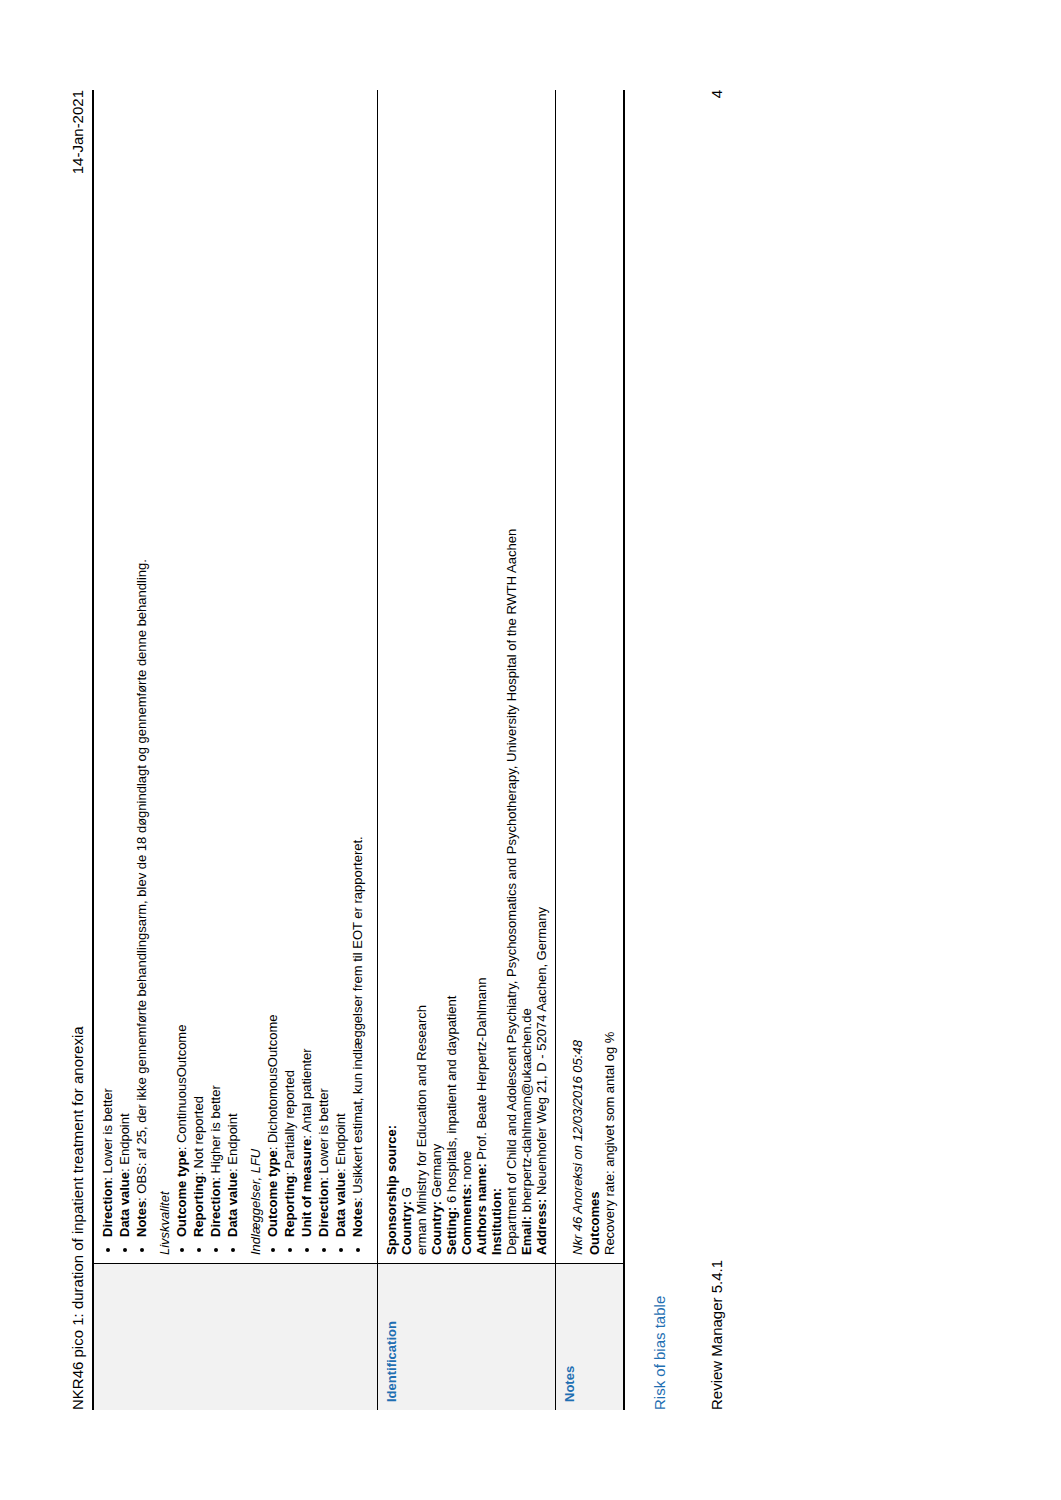NKR46 pico 1: duration of inpatient treatment for anorexia
14-Jan-2021
| | Direction : Lower is better Data value : Endpoint Notes : OBS: af 25, der ikke gennemførte behandlingsarm, blev de 18 døgnindlagt og gennemførte denne behandling. Livskvalitet Outcome type : ContinuousOutcome Reporting : Not reported Direction : Higher is better Data value : Endpoint Indlæggelser, LFU Outcome type : DichotomousOutcome Reporting : Partially reported Unit of measure : Antal patienter Direction : Lower is better Data value : Endpoint Notes : Usikkert estimat, kun indlæggelser frem til EOT er rapporteret. |
| Identification | Sponsorship source: Country: G erman Ministry for Education and Research Country: Germany Setting: 6 hospitals, inpatient and daypatient Comments: none Authors name: Prof. Beate Herpertz-Dahlmann Institution: Department of Child and Adolescent Psychiatry, Psychosomatics and Psychotherapy, University Hospital of the RWTH Aachen Email: bherpertz-dahlmann@ukaachen.de Address: Neuenhofer Weg 21, D - 52074 Aachen, Germany |
| Notes | Nkr 46 Anoreksi on 12/03/2016 05:48 Outcomes Recovery rate: angivet som antal og % |
Risk of bias table
Review Manager 5.4.1
4